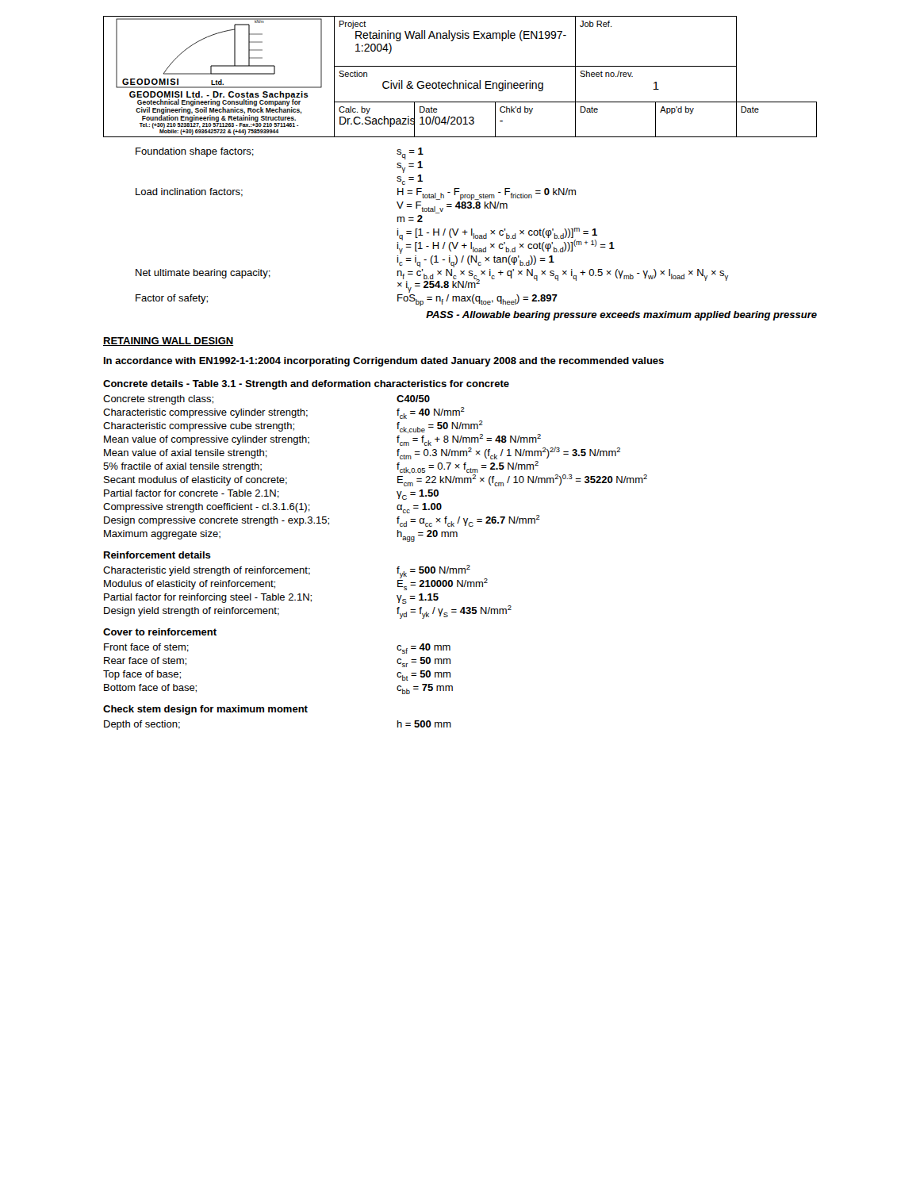| kN/m GEODOMISI Ltd. GEODOMISI Ltd. - Dr. Costas Sachpazis Geotechnical Engineering Consulting Company for Civil Engineering, Soil Mechanics, Rock Mechanics, Foundation Engineering & Retaining Structures. Tel.: (+30) 210 5238127, 210 5711263 - Fax.:+30 210 5711461 - Mobile: (+30) 6936425722 & (+44) 7585939944 | Project Retaining Wall Analysis Example (EN1997-1:2004) | Job Ref. |
| Section Civil & Geotechnical Engineering | Sheet no./rev. 1 |
| Calc. by Dr.C.Sachpazis | Date 10/04/2013 | Chk'd by - | Date | App'd by | Date |
Foundation shape factors;
sq = 1
sγ = 1
sc = 1
Load inclination factors;
H = Ftotal_h - Fprop_stem - Ffriction = 0 kN/m
V = Ftotal_v = 483.8 kN/m
m = 2
iq = [1 - H / (V + lload × c'b.d × cot(φ'b.d))]m = 1
iγ = [1 - H / (V + lload × c'b.d × cot(φ'b.d))](m + 1) = 1
ic = iq - (1 - iq) / (Nc × tan(φ'b.d)) = 1
Net ultimate bearing capacity;
nf = c'b.d × Nc × sc × ic + q' × Nq × sq × iq + 0.5 × (γmb - γw) × lload × Nγ × sγ
× iγ = 254.8 kN/m2
Factor of safety;
FoSbp = nf / max(qtoe, qheel) = 2.897
PASS - Allowable bearing pressure exceeds maximum applied bearing pressure
RETAINING WALL DESIGN
In accordance with EN1992-1-1:2004 incorporating Corrigendum dated January 2008 and the recommended values
Concrete details - Table 3.1 - Strength and deformation characteristics for concrete
Concrete strength class;
C40/50
Characteristic compressive cylinder strength;
fck = 40 N/mm2
Characteristic compressive cube strength;
fck,cube = 50 N/mm2
Mean value of compressive cylinder strength;
fcm = fck + 8 N/mm2 = 48 N/mm2
Mean value of axial tensile strength;
fctm = 0.3 N/mm2 × (fck / 1 N/mm2)2/3 = 3.5 N/mm2
5% fractile of axial tensile strength;
fctk,0.05 = 0.7 × fctm = 2.5 N/mm2
Secant modulus of elasticity of concrete;
Ecm = 22 kN/mm2 × (fcm / 10 N/mm2)0.3 = 35220 N/mm2
Partial factor for concrete - Table 2.1N;
γC = 1.50
Compressive strength coefficient - cl.3.1.6(1);
αcc = 1.00
Design compressive concrete strength - exp.3.15;
fcd = αcc × fck / γC = 26.7 N/mm2
Maximum aggregate size;
hagg = 20 mm
Reinforcement details
Characteristic yield strength of reinforcement;
fyk = 500 N/mm2
Modulus of elasticity of reinforcement;
Es = 210000 N/mm2
Partial factor for reinforcing steel - Table 2.1N;
γS = 1.15
Design yield strength of reinforcement;
fyd = fyk / γS = 435 N/mm2
Cover to reinforcement
Front face of stem;
csf = 40 mm
Rear face of stem;
csr = 50 mm
Top face of base;
cbt = 50 mm
Bottom face of base;
cbb = 75 mm
Check stem design for maximum moment
Depth of section;
h = 500 mm